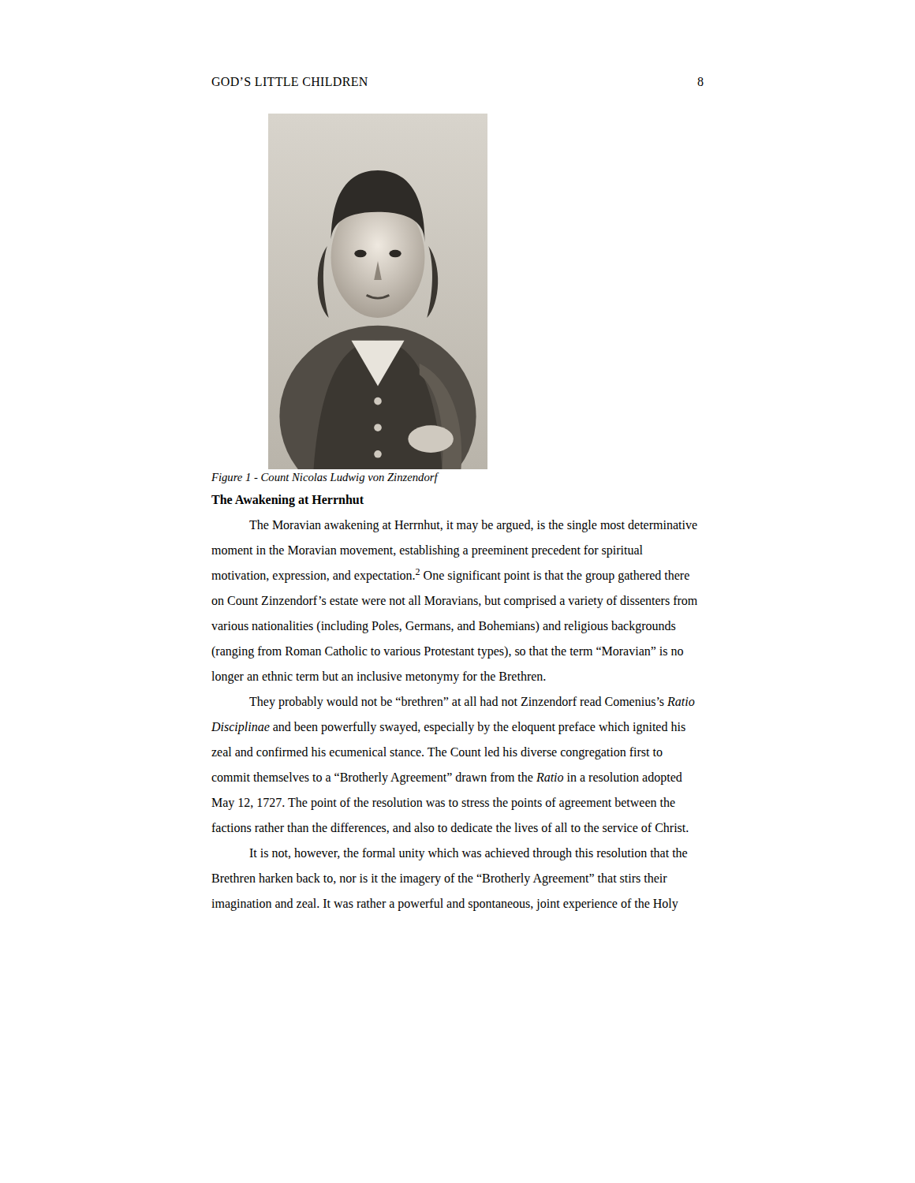God’s Little Children 8
Figure 1 - Count Nicolas Ludwig von Zinzendorf
The Awakening at Herrnhut
The Moravian awakening at Herrnhut, it may be argued, is the single most determinative moment in the Moravian movement, establishing a preeminent precedent for spiritual motivation, expression, and expectation.2 One significant point is that the group gathered there on Count Zinzendorf’s estate were not all Moravians, but comprised a variety of dissenters from various nationalities (including Poles, Germans, and Bohemians) and religious backgrounds (ranging from Roman Catholic to various Protestant types), so that the term “Moravian” is no longer an ethnic term but an inclusive metonymy for the Brethren.
They probably would not be “brethren” at all had not Zinzendorf read Comenius’s Ratio Disciplinae and been powerfully swayed, especially by the eloquent preface which ignited his zeal and confirmed his ecumenical stance. The Count led his diverse congregation first to commit themselves to a “Brotherly Agreement” drawn from the Ratio in a resolution adopted May 12, 1727. The point of the resolution was to stress the points of agreement between the factions rather than the differences, and also to dedicate the lives of all to the service of Christ.
It is not, however, the formal unity which was achieved through this resolution that the Brethren harken back to, nor is it the imagery of the “Brotherly Agreement” that stirs their imagination and zeal. It was rather a powerful and spontaneous, joint experience of the Holy